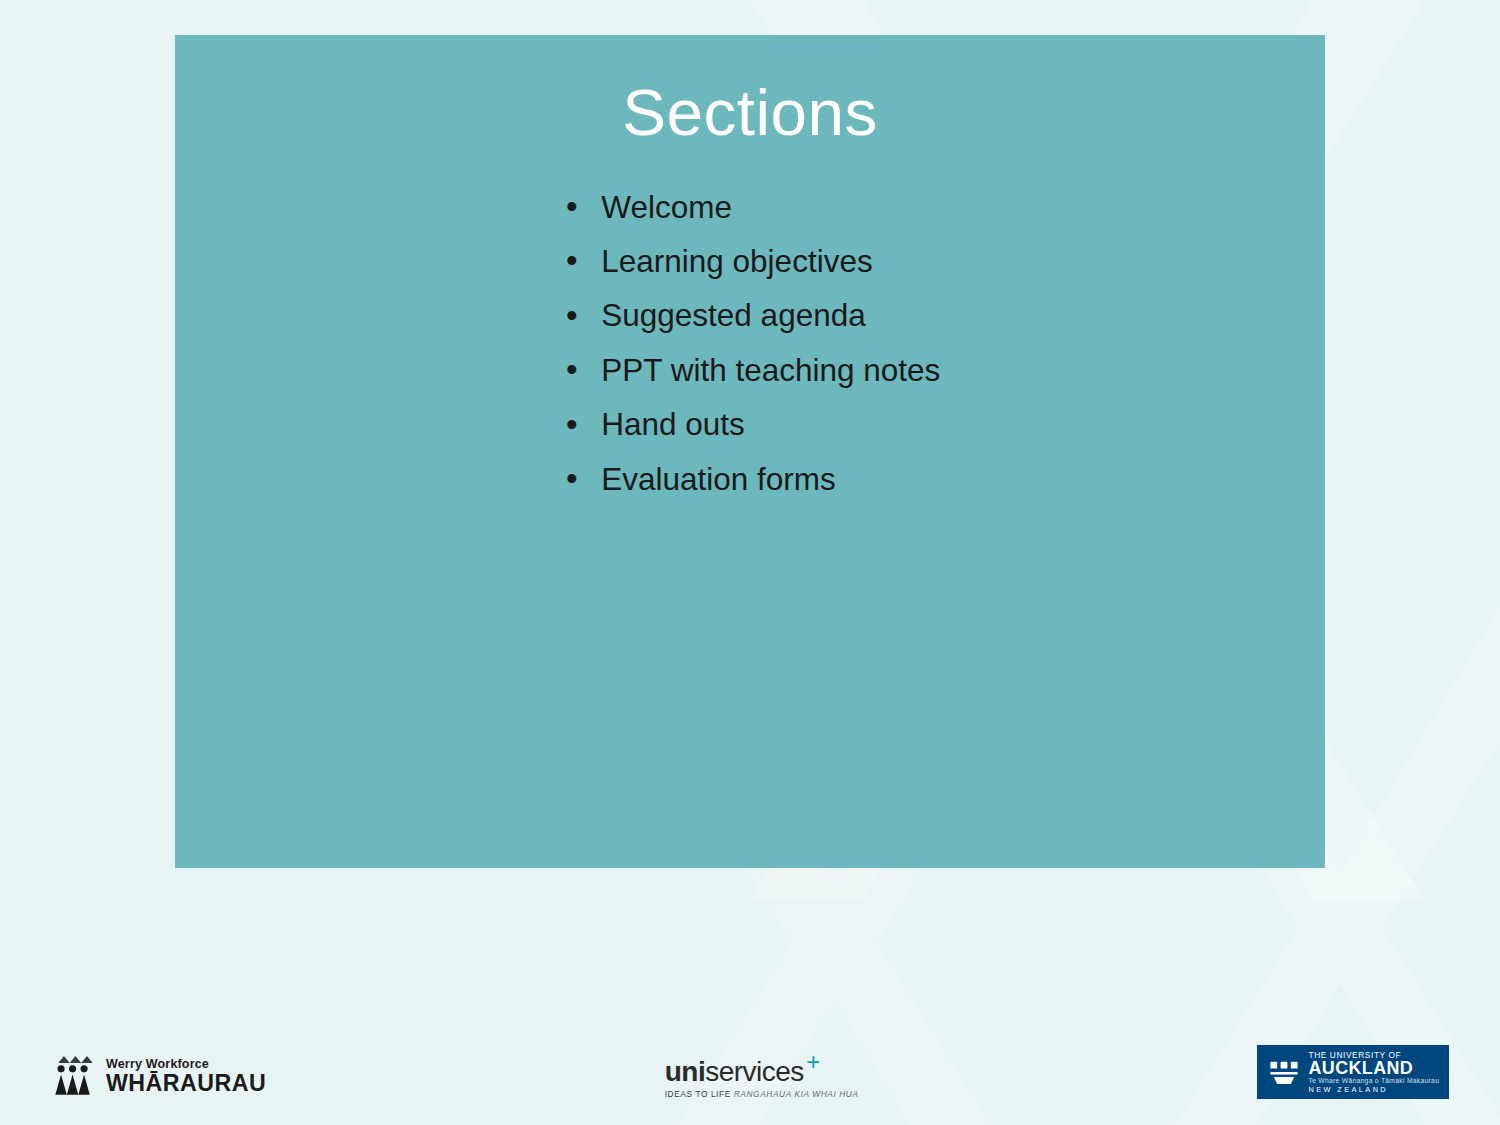Sections
Welcome
Learning objectives
Suggested agenda
PPT with teaching notes
Hand outs
Evaluation forms
Werry Workforce WHĀRAURAU
uniservices+ IDEAS TO LIFE RANGAHAUA KIA WHAI HUA
THE UNIVERSITY OF AUCKLAND Te Whare Wānanga o Tāmaki Makaurau NEW ZEALAND